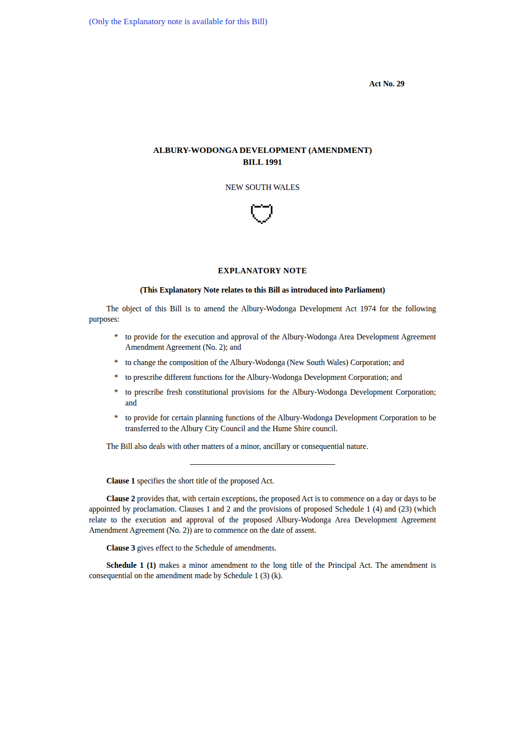(Only the Explanatory note is available for this Bill)
Act No. 29
ALBURY-WODONGA DEVELOPMENT (AMENDMENT)
BILL 1991
NEW SOUTH WALES
🛡
EXPLANATORY NOTE
(This Explanatory Note relates to this Bill as introduced into Parliament)
The object of this Bill is to amend the Albury-Wodonga Development Act 1974 for the following purposes:
to provide for the execution and approval of the Albury-Wodonga Area Development Agreement Amendment Agreement (No. 2); and
to change the composition of the Albury-Wodonga (New South Wales) Corporation; and
to prescribe different functions for the Albury-Wodonga Development Corporation; and
to prescribe fresh constitutional provisions for the Albury-Wodonga Development Corporation; and
to provide for certain planning functions of the Albury-Wodonga Development Corporation to be transferred to the Albury City Council and the Hume Shire council.
The Bill also deals with other matters of a minor, ancillary or consequential nature.
Clause 1 specifies the short title of the proposed Act.
Clause 2 provides that, with certain exceptions, the proposed Act is to commence on a day or days to be appointed by proclamation. Clauses 1 and 2 and the provisions of proposed Schedule 1 (4) and (23) (which relate to the execution and approval of the proposed Albury-Wodonga Area Development Agreement Amendment Agreement (No. 2)) are to commence on the date of assent.
Clause 3 gives effect to the Schedule of amendments.
Schedule 1 (1) makes a minor amendment to the long title of the Principal Act. The amendment is consequential on the amendment made by Schedule 1 (3) (k).